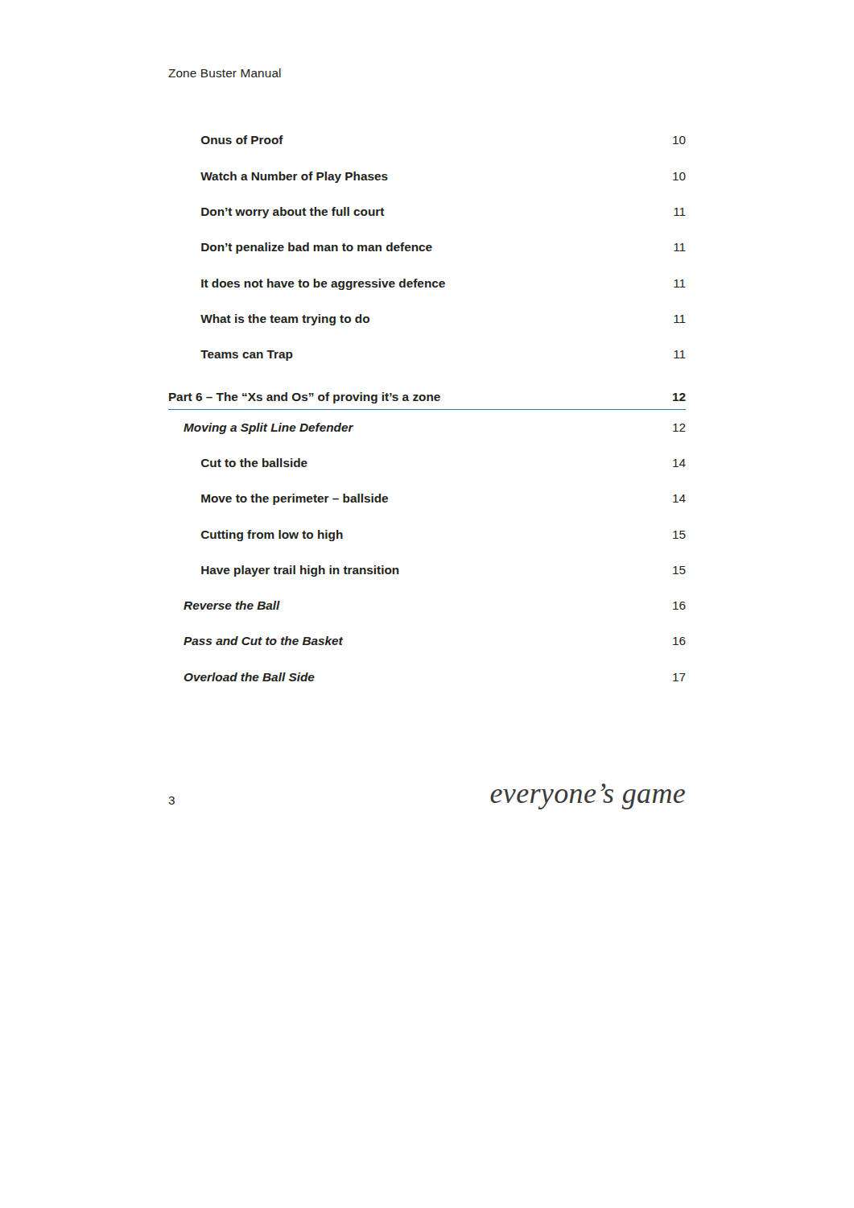Zone Buster Manual
Onus of Proof 10
Watch a Number of Play Phases 10
Don’t worry about the full court 11
Don’t penalize bad man to man defence 11
It does not have to be aggressive defence 11
What is the team trying to do 11
Teams can Trap 11
Part 6 – The “Xs and Os” of proving it’s a zone 12
Moving a Split Line Defender 12
Cut to the ballside 14
Move to the perimeter – ballside 14
Cutting from low to high 15
Have player trail high in transition 15
Reverse the Ball 16
Pass and Cut to the Basket 16
Overload the Ball Side 17
3 everyone’s game